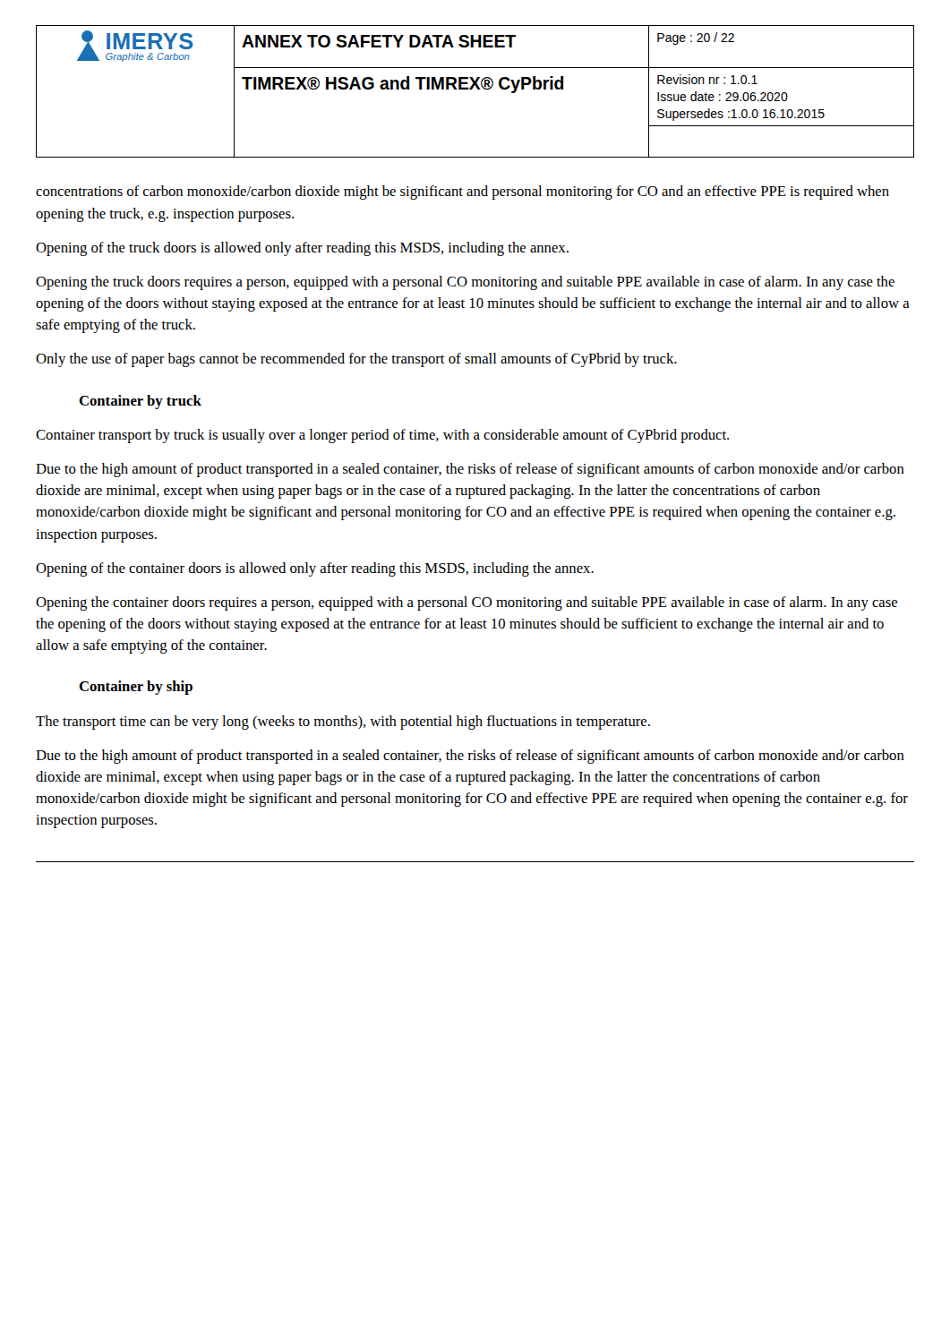| IMERYS Graphite & Carbon | ANNEX TO SAFETY DATA SHEET | Page : 20 / 22 |
| TIMREX® HSAG and TIMREX® CyPbrid | Revision nr : 1.0.1 Issue date : 29.06.2020 Supersedes :1.0.0 16.10.2015 |
concentrations of carbon monoxide/carbon dioxide might be significant and personal monitoring for CO and an effective PPE is required when opening the truck, e.g. inspection purposes.
Opening of the truck doors is allowed only after reading this MSDS, including the annex.
Opening the truck doors requires a person, equipped with a personal CO monitoring and suitable PPE available in case of alarm. In any case the opening of the doors without staying exposed at the entrance for at least 10 minutes should be sufficient to exchange the internal air and to allow a safe emptying of the truck.
Only the use of paper bags cannot be recommended for the transport of small amounts of CyPbrid by truck.
Container by truck
Container transport by truck is usually over a longer period of time, with a considerable amount of CyPbrid product.
Due to the high amount of product transported in a sealed container, the risks of release of significant amounts of carbon monoxide and/or carbon dioxide are minimal, except when using paper bags or in the case of a ruptured packaging. In the latter the concentrations of carbon monoxide/carbon dioxide might be significant and personal monitoring for CO and an effective PPE is required when opening the container e.g. inspection purposes.
Opening of the container doors is allowed only after reading this MSDS, including the annex.
Opening the container doors requires a person, equipped with a personal CO monitoring and suitable PPE available in case of alarm. In any case the opening of the doors without staying exposed at the entrance for at least 10 minutes should be sufficient to exchange the internal air and to allow a safe emptying of the container.
Container by ship
The transport time can be very long (weeks to months), with potential high fluctuations in temperature.
Due to the high amount of product transported in a sealed container, the risks of release of significant amounts of carbon monoxide and/or carbon dioxide are minimal, except when using paper bags or in the case of a ruptured packaging. In the latter the concentrations of carbon monoxide/carbon dioxide might be significant and personal monitoring for CO and effective PPE are required when opening the container e.g. for inspection purposes.